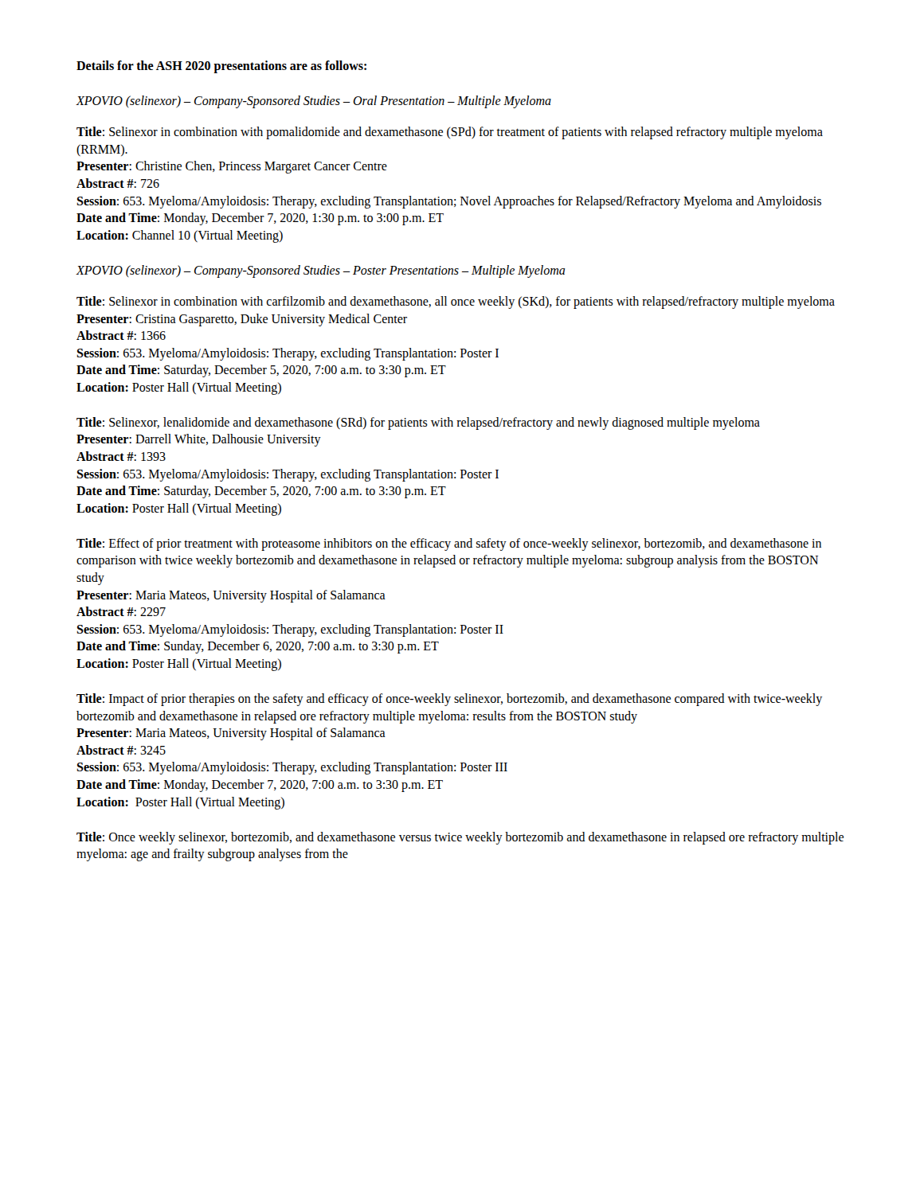Details for the ASH 2020 presentations are as follows:
XPOVIO (selinexor) – Company-Sponsored Studies – Oral Presentation – Multiple Myeloma
Title: Selinexor in combination with pomalidomide and dexamethasone (SPd) for treatment of patients with relapsed refractory multiple myeloma (RRMM).
Presenter: Christine Chen, Princess Margaret Cancer Centre
Abstract #: 726
Session: 653. Myeloma/Amyloidosis: Therapy, excluding Transplantation; Novel Approaches for Relapsed/Refractory Myeloma and Amyloidosis
Date and Time: Monday, December 7, 2020, 1:30 p.m. to 3:00 p.m. ET
Location: Channel 10 (Virtual Meeting)
XPOVIO (selinexor) – Company-Sponsored Studies – Poster Presentations – Multiple Myeloma
Title: Selinexor in combination with carfilzomib and dexamethasone, all once weekly (SKd), for patients with relapsed/refractory multiple myeloma
Presenter: Cristina Gasparetto, Duke University Medical Center
Abstract #: 1366
Session: 653. Myeloma/Amyloidosis: Therapy, excluding Transplantation: Poster I
Date and Time: Saturday, December 5, 2020, 7:00 a.m. to 3:30 p.m. ET
Location: Poster Hall (Virtual Meeting)
Title: Selinexor, lenalidomide and dexamethasone (SRd) for patients with relapsed/refractory and newly diagnosed multiple myeloma
Presenter: Darrell White, Dalhousie University
Abstract #: 1393
Session: 653. Myeloma/Amyloidosis: Therapy, excluding Transplantation: Poster I
Date and Time: Saturday, December 5, 2020, 7:00 a.m. to 3:30 p.m. ET
Location: Poster Hall (Virtual Meeting)
Title: Effect of prior treatment with proteasome inhibitors on the efficacy and safety of once-weekly selinexor, bortezomib, and dexamethasone in comparison with twice weekly bortezomib and dexamethasone in relapsed or refractory multiple myeloma: subgroup analysis from the BOSTON study
Presenter: Maria Mateos, University Hospital of Salamanca
Abstract #: 2297
Session: 653. Myeloma/Amyloidosis: Therapy, excluding Transplantation: Poster II
Date and Time: Sunday, December 6, 2020, 7:00 a.m. to 3:30 p.m. ET
Location: Poster Hall (Virtual Meeting)
Title: Impact of prior therapies on the safety and efficacy of once-weekly selinexor, bortezomib, and dexamethasone compared with twice-weekly bortezomib and dexamethasone in relapsed ore refractory multiple myeloma: results from the BOSTON study
Presenter: Maria Mateos, University Hospital of Salamanca
Abstract #: 3245
Session: 653. Myeloma/Amyloidosis: Therapy, excluding Transplantation: Poster III
Date and Time: Monday, December 7, 2020, 7:00 a.m. to 3:30 p.m. ET
Location: Poster Hall (Virtual Meeting)
Title: Once weekly selinexor, bortezomib, and dexamethasone versus twice weekly bortezomib and dexamethasone in relapsed ore refractory multiple myeloma: age and frailty subgroup analyses from the